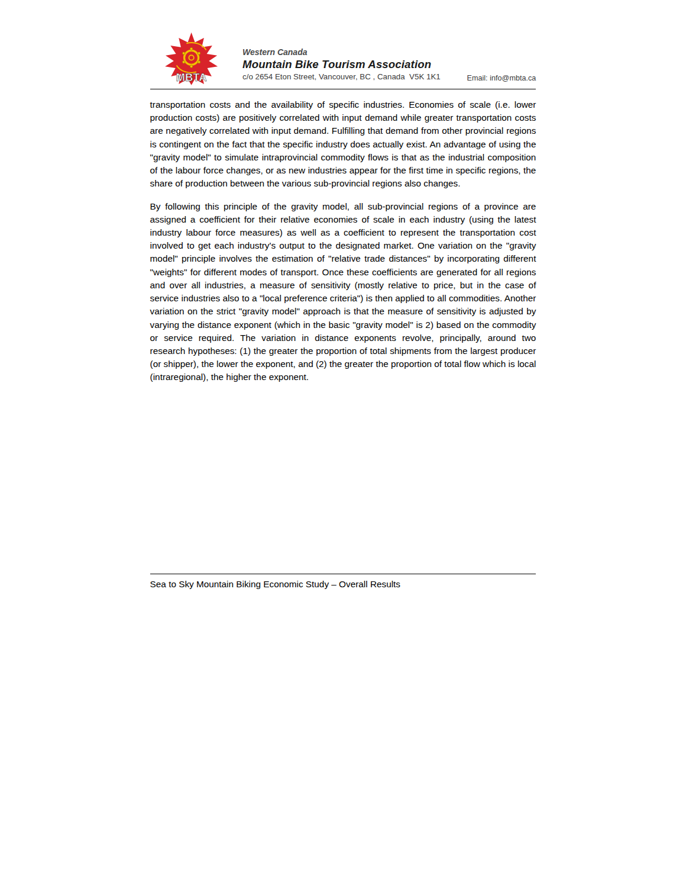MBTA
Western Canada
Mountain Bike Tourism Association
c/o 2654 Eton Street, Vancouver, BC , Canada V5K 1K1
Email: info@mbta.ca
transportation costs and the availability of specific industries. Economies of scale (i.e. lower production costs) are positively correlated with input demand while greater transportation costs are negatively correlated with input demand. Fulfilling that demand from other provincial regions is contingent on the fact that the specific industry does actually exist. An advantage of using the "gravity model" to simulate intraprovincial commodity flows is that as the industrial composition of the labour force changes, or as new industries appear for the first time in specific regions, the share of production between the various sub-provincial regions also changes.
By following this principle of the gravity model, all sub-provincial regions of a province are assigned a coefficient for their relative economies of scale in each industry (using the latest industry labour force measures) as well as a coefficient to represent the transportation cost involved to get each industry's output to the designated market. One variation on the "gravity model" principle involves the estimation of "relative trade distances" by incorporating different "weights" for different modes of transport. Once these coefficients are generated for all regions and over all industries, a measure of sensitivity (mostly relative to price, but in the case of service industries also to a "local preference criteria") is then applied to all commodities. Another variation on the strict "gravity model" approach is that the measure of sensitivity is adjusted by varying the distance exponent (which in the basic "gravity model" is 2) based on the commodity or service required. The variation in distance exponents revolve, principally, around two research hypotheses: (1) the greater the proportion of total shipments from the largest producer (or shipper), the lower the exponent, and (2) the greater the proportion of total flow which is local (intraregional), the higher the exponent.
Sea to Sky Mountain Biking Economic Study – Overall Results